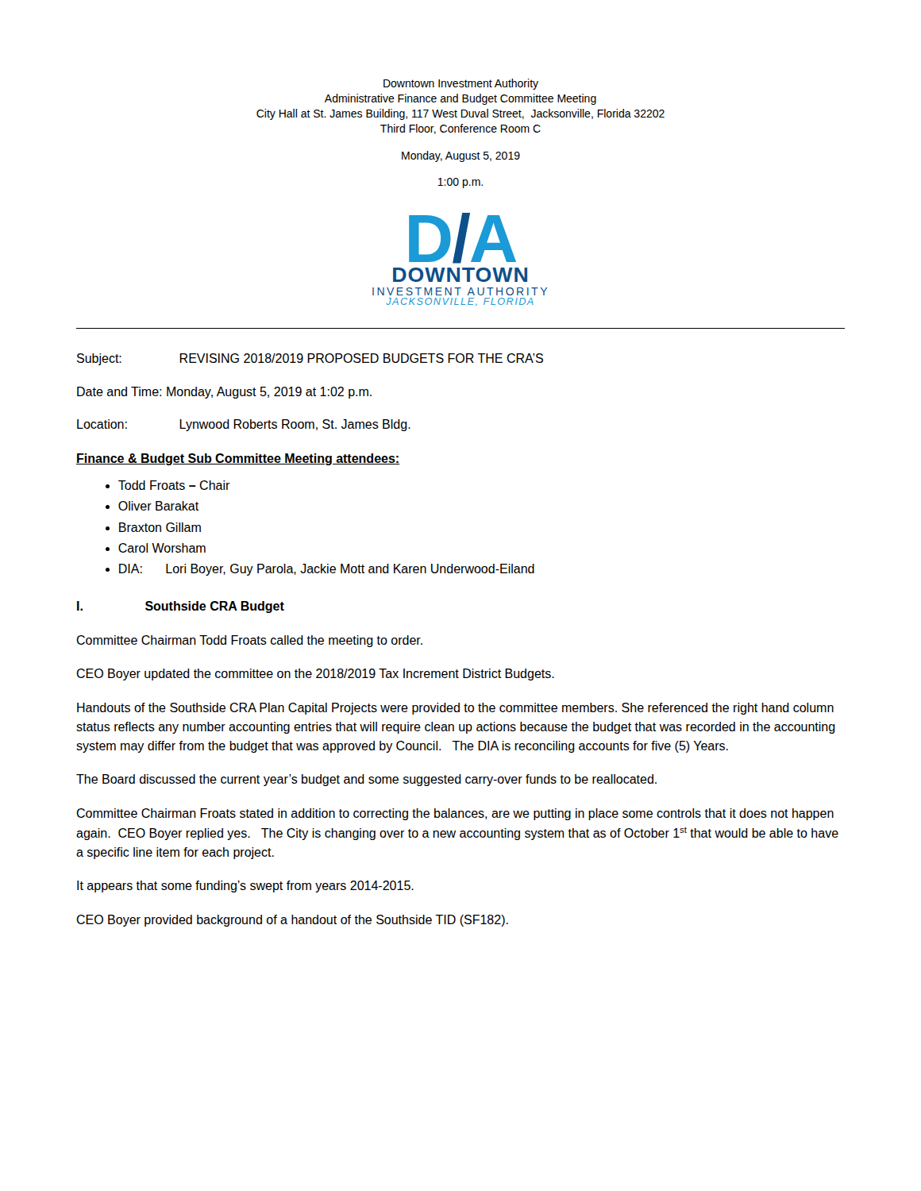Downtown Investment Authority
Administrative Finance and Budget Committee Meeting
City Hall at St. James Building, 117 West Duval Street, Jacksonville, Florida 32202
Third Floor, Conference Room C
Monday, August 5, 2019
1:00 p.m.
D/A DOWNTOWN INVESTMENT AUTHORITY JACKSONVILLE, FLORIDA
Subject: REVISING 2018/2019 PROPOSED BUDGETS FOR THE CRA’S
Date and Time: Monday, August 5, 2019 at 1:02 p.m.
Location: Lynwood Roberts Room, St. James Bldg.
Finance & Budget Sub Committee Meeting attendees:
Todd Froats – Chair
Oliver Barakat
Braxton Gillam
Carol Worsham
DIA: Lori Boyer, Guy Parola, Jackie Mott and Karen Underwood-Eiland
I. Southside CRA Budget
Committee Chairman Todd Froats called the meeting to order.
CEO Boyer updated the committee on the 2018/2019 Tax Increment District Budgets.
Handouts of the Southside CRA Plan Capital Projects were provided to the committee members. She referenced the right hand column status reflects any number accounting entries that will require clean up actions because the budget that was recorded in the accounting system may differ from the budget that was approved by Council. The DIA is reconciling accounts for five (5) Years.
The Board discussed the current year’s budget and some suggested carry-over funds to be reallocated.
Committee Chairman Froats stated in addition to correcting the balances, are we putting in place some controls that it does not happen again. CEO Boyer replied yes. The City is changing over to a new accounting system that as of October 1st that would be able to have a specific line item for each project.
It appears that some funding’s swept from years 2014-2015.
CEO Boyer provided background of a handout of the Southside TID (SF182).